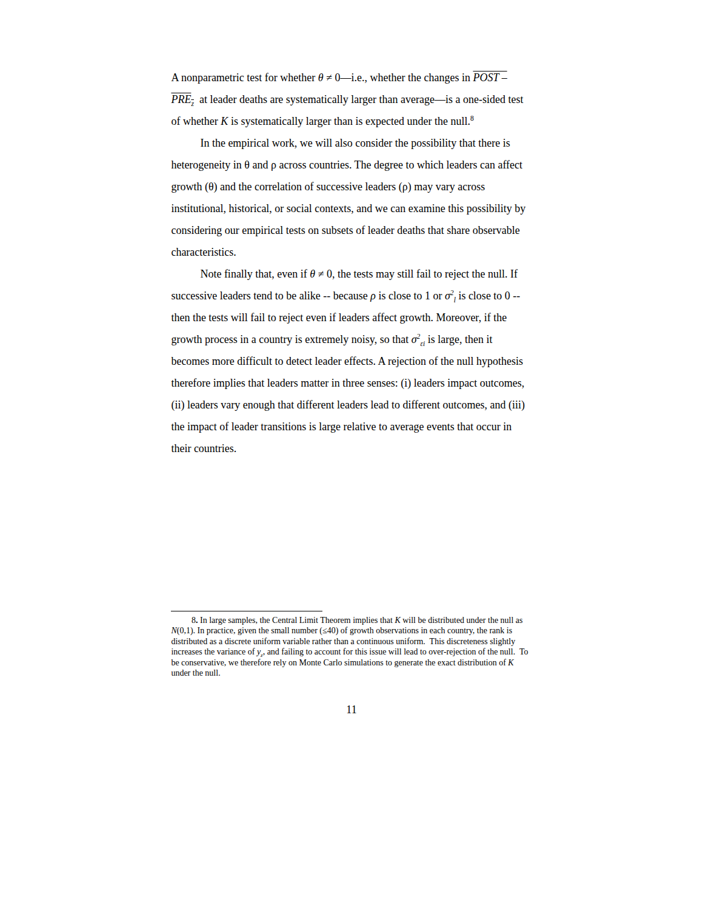A nonparametric test for whether θ ≠ 0—i.e., whether the changes in POST – PREz at leader deaths are systematically larger than average—is a one-sided test of whether K is systematically larger than is expected under the null.8
In the empirical work, we will also consider the possibility that there is heterogeneity in θ and ρ across countries. The degree to which leaders can affect growth (θ) and the correlation of successive leaders (ρ) may vary across institutional, historical, or social contexts, and we can examine this possibility by considering our empirical tests on subsets of leader deaths that share observable characteristics.
Note finally that, even if θ ≠ 0, the tests may still fail to reject the null. If successive leaders tend to be alike -- because ρ is close to 1 or σ2l is close to 0 -- then the tests will fail to reject even if leaders affect growth. Moreover, if the growth process in a country is extremely noisy, so that σ2εi is large, then it becomes more difficult to detect leader effects. A rejection of the null hypothesis therefore implies that leaders matter in three senses: (i) leaders impact outcomes, (ii) leaders vary enough that different leaders lead to different outcomes, and (iii) the impact of leader transitions is large relative to average events that occur in their countries.
8. In large samples, the Central Limit Theorem implies that K will be distributed under the null as N(0,1). In practice, given the small number (≤40) of growth observations in each country, the rank is distributed as a discrete uniform variable rather than a continuous uniform. This discreteness slightly increases the variance of yz, and failing to account for this issue will lead to over-rejection of the null. To be conservative, we therefore rely on Monte Carlo simulations to generate the exact distribution of K under the null.
11